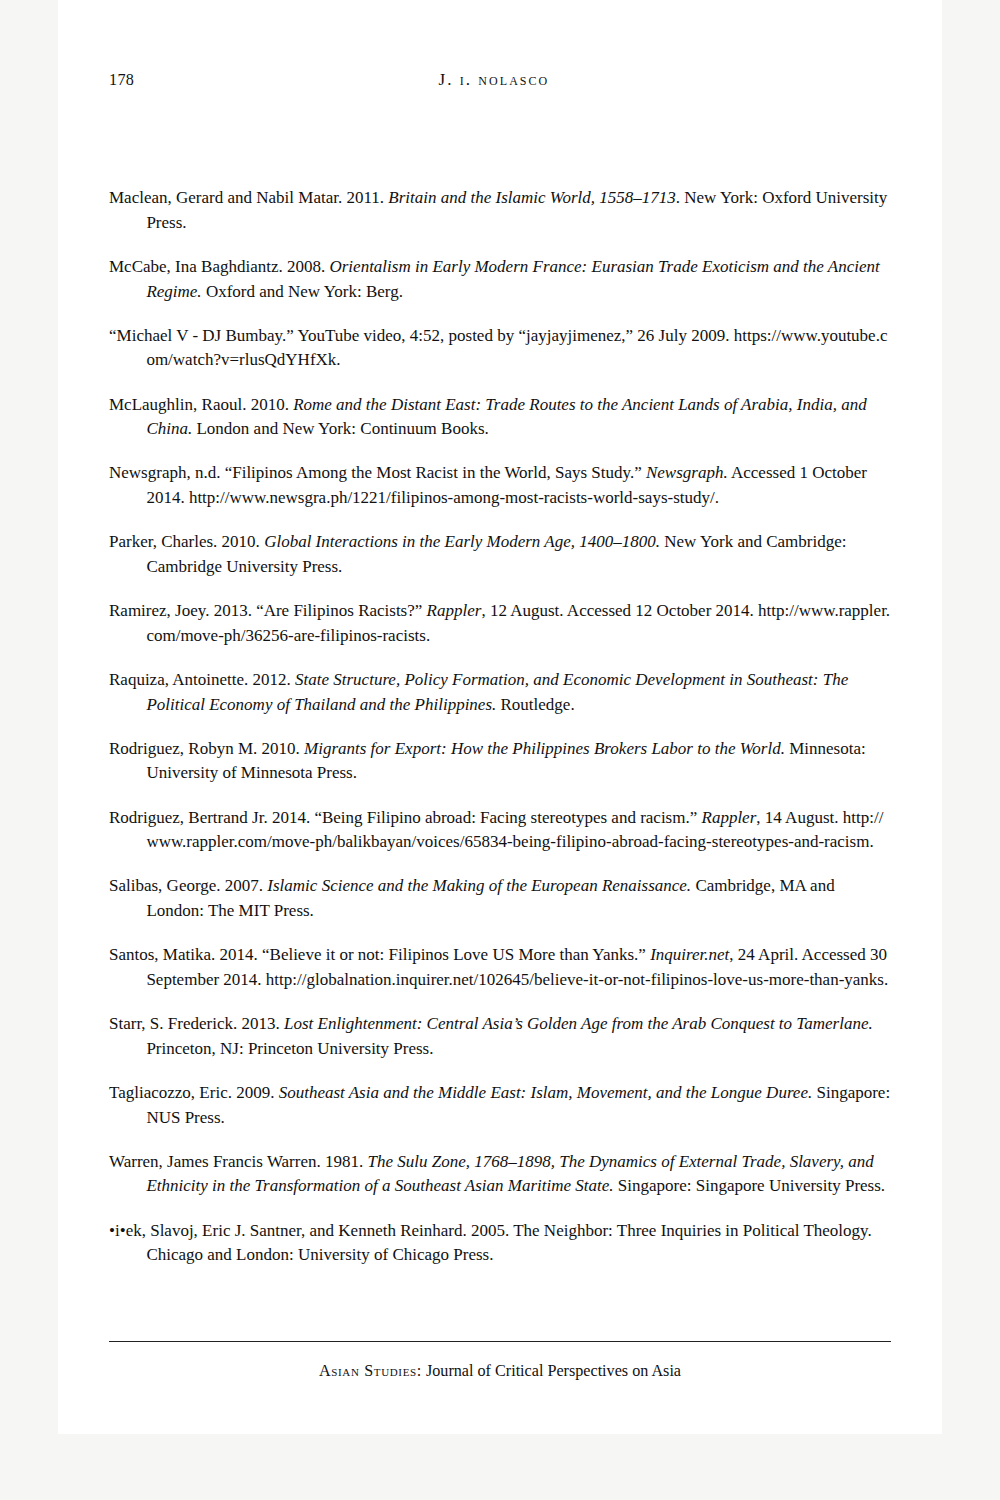178
J. I. Nolasco
Maclean, Gerard and Nabil Matar. 2011. Britain and the Islamic World, 1558–1713. New York: Oxford University Press.
McCabe, Ina Baghdiantz. 2008. Orientalism in Early Modern France: Eurasian Trade Exoticism and the Ancient Regime. Oxford and New York: Berg.
“Michael V - DJ Bumbay.” YouTube video, 4:52, posted by “jayjayjimenez,” 26 July 2009. https://www.youtube.com/watch?v=rlusQdYHfXk.
McLaughlin, Raoul. 2010. Rome and the Distant East: Trade Routes to the Ancient Lands of Arabia, India, and China. London and New York: Continuum Books.
Newsgraph, n.d. “Filipinos Among the Most Racist in the World, Says Study.” Newsgraph. Accessed 1 October 2014. http://www.newsgra.ph/1221/filipinos-among-most-racists-world-says-study/.
Parker, Charles. 2010. Global Interactions in the Early Modern Age, 1400–1800. New York and Cambridge: Cambridge University Press.
Ramirez, Joey. 2013. “Are Filipinos Racists?” Rappler, 12 August. Accessed 12 October 2014. http://www.rappler.com/move-ph/36256-are-filipinos-racists.
Raquiza, Antoinette. 2012. State Structure, Policy Formation, and Economic Development in Southeast: The Political Economy of Thailand and the Philippines. Routledge.
Rodriguez, Robyn M. 2010. Migrants for Export: How the Philippines Brokers Labor to the World. Minnesota: University of Minnesota Press.
Rodriguez, Bertrand Jr. 2014. “Being Filipino abroad: Facing stereotypes and racism.” Rappler, 14 August. http://www.rappler.com/move-ph/balikbayan/voices/65834-being-filipino-abroad-facing-stereotypes-and-racism.
Salibas, George. 2007. Islamic Science and the Making of the European Renaissance. Cambridge, MA and London: The MIT Press.
Santos, Matika. 2014. “Believe it or not: Filipinos Love US More than Yanks.” Inquirer.net, 24 April. Accessed 30 September 2014. http://globalnation.inquirer.net/102645/believe-it-or-not-filipinos-love-us-more-than-yanks.
Starr, S. Frederick. 2013. Lost Enlightenment: Central Asia’s Golden Age from the Arab Conquest to Tamerlane. Princeton, NJ: Princeton University Press.
Tagliacozzo, Eric. 2009. Southeast Asia and the Middle East: Islam, Movement, and the Longue Duree. Singapore: NUS Press.
Warren, James Francis Warren. 1981. The Sulu Zone, 1768–1898, The Dynamics of External Trade, Slavery, and Ethnicity in the Transformation of a Southeast Asian Maritime State. Singapore: Singapore University Press.
•i•ek, Slavoj, Eric J. Santner, and Kenneth Reinhard. 2005. The Neighbor: Three Inquiries in Political Theology. Chicago and London: University of Chicago Press.
Asian Studies: Journal of Critical Perspectives on Asia